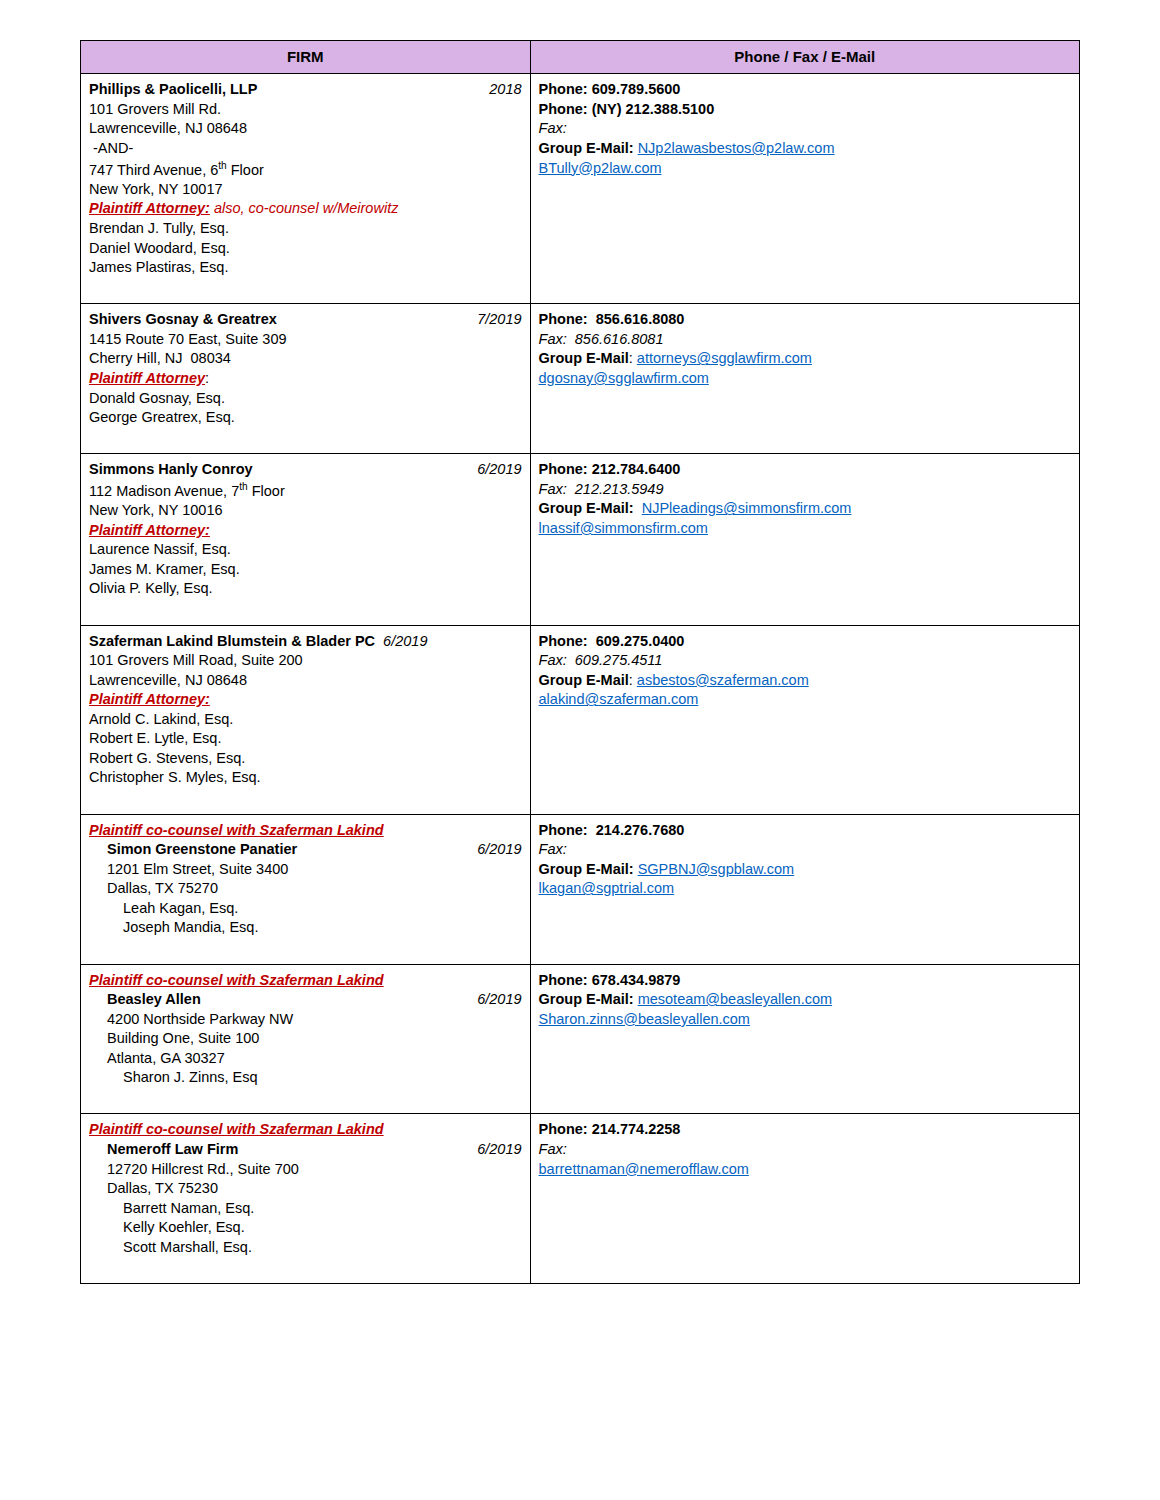| FIRM | Phone / Fax / E-Mail |
| --- | --- |
| Phillips & Paolicelli, LLP 2018 101 Grovers Mill Rd. Lawrenceville, NJ 08648 -AND- 747 Third Avenue, 6 th Floor New York, NY 10017 Plaintiff Attorney: also, co-counsel w/Meirowitz Brendan J. Tully, Esq. Daniel Woodard, Esq. James Plastiras, Esq. | Phone: 609.789.5600 Phone: (NY) 212.388.5100 Fax: Group E-Mail: NJp2lawasbestos@p2law.com BTully@p2law.com |
| Shivers Gosnay & Greatrex 7/2019 1415 Route 70 East, Suite 309 Cherry Hill, NJ 08034 Plaintiff Attorney : Donald Gosnay, Esq. George Greatrex, Esq. | Phone: 856.616.8080 Fax: 856.616.8081 Group E-Mail : attorneys@sgglawfirm.com dgosnay@sgglawfirm.com |
| Simmons Hanly Conroy 6/2019 112 Madison Avenue, 7 th Floor New York, NY 10016 Plaintiff Attorney: Laurence Nassif, Esq. James M. Kramer, Esq. Olivia P. Kelly, Esq. | Phone: 212.784.6400 Fax: 212.213.5949 Group E-Mail: NJPleadings@simmonsfirm.com lnassif@simmonsfirm.com |
| Szaferman Lakind Blumstein & Blader PC 6/2019 101 Grovers Mill Road, Suite 200 Lawrenceville, NJ 08648 Plaintiff Attorney: Arnold C. Lakind, Esq. Robert E. Lytle, Esq. Robert G. Stevens, Esq. Christopher S. Myles, Esq. | Phone: 609.275.0400 Fax: 609.275.4511 Group E-Mail : asbestos@szaferman.com alakind@szaferman.com |
| Plaintiff co-counsel with Szaferman Lakind Simon Greenstone Panatier 6/2019 1201 Elm Street, Suite 3400 Dallas, TX 75270 Leah Kagan, Esq. Joseph Mandia, Esq. | Phone: 214.276.7680 Fax: Group E-Mail: SGPBNJ@sgpblaw.com lkagan@sgptrial.com |
| Plaintiff co-counsel with Szaferman Lakind Beasley Allen 6/2019 4200 Northside Parkway NW Building One, Suite 100 Atlanta, GA 30327 Sharon J. Zinns, Esq | Phone: 678.434.9879 Group E-Mail: mesoteam@beasleyallen.com Sharon.zinns@beasleyallen.com |
| Plaintiff co-counsel with Szaferman Lakind Nemeroff Law Firm 6/2019 12720 Hillcrest Rd., Suite 700 Dallas, TX 75230 Barrett Naman, Esq. Kelly Koehler, Esq. Scott Marshall, Esq. | Phone: 214.774.2258 Fax: barrettnaman@nemerofflaw.com |